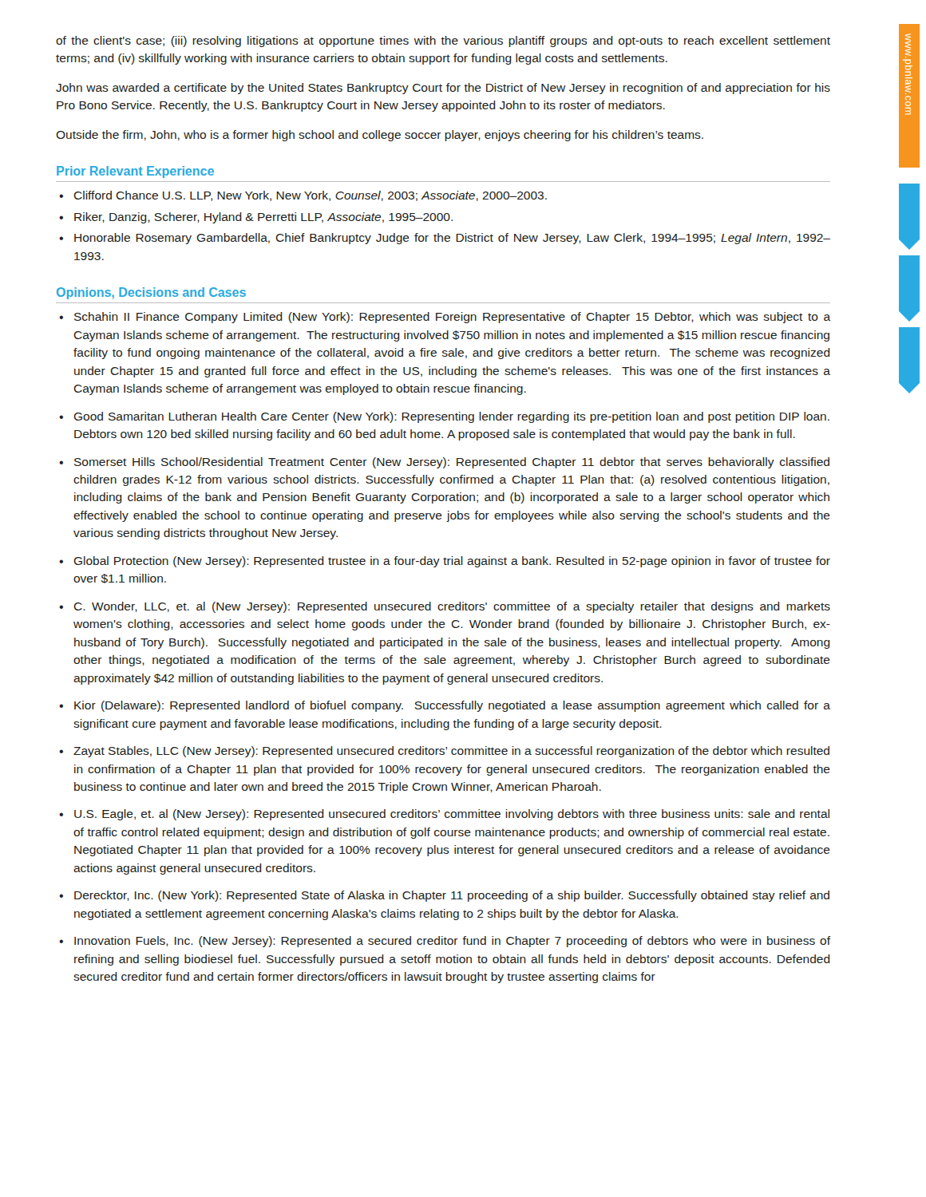www.pbnlaw.com
of the client's case; (iii) resolving litigations at opportune times with the various plantiff groups and opt-outs to reach excellent settlement terms; and (iv) skillfully working with insurance carriers to obtain support for funding legal costs and settlements.
John was awarded a certificate by the United States Bankruptcy Court for the District of New Jersey in recognition of and appreciation for his Pro Bono Service. Recently, the U.S. Bankruptcy Court in New Jersey appointed John to its roster of mediators.
Outside the firm, John, who is a former high school and college soccer player, enjoys cheering for his children’s teams.
Prior Relevant Experience
Clifford Chance U.S. LLP, New York, New York, Counsel, 2003; Associate, 2000–2003.
Riker, Danzig, Scherer, Hyland & Perretti LLP, Associate, 1995–2000.
Honorable Rosemary Gambardella, Chief Bankruptcy Judge for the District of New Jersey, Law Clerk, 1994–1995; Legal Intern, 1992–1993.
Opinions, Decisions and Cases
Schahin II Finance Company Limited (New York): Represented Foreign Representative of Chapter 15 Debtor, which was subject to a Cayman Islands scheme of arrangement. The restructuring involved $750 million in notes and implemented a $15 million rescue financing facility to fund ongoing maintenance of the collateral, avoid a fire sale, and give creditors a better return. The scheme was recognized under Chapter 15 and granted full force and effect in the US, including the scheme's releases. This was one of the first instances a Cayman Islands scheme of arrangement was employed to obtain rescue financing.
Good Samaritan Lutheran Health Care Center (New York): Representing lender regarding its pre-petition loan and post petition DIP loan. Debtors own 120 bed skilled nursing facility and 60 bed adult home. A proposed sale is contemplated that would pay the bank in full.
Somerset Hills School/Residential Treatment Center (New Jersey): Represented Chapter 11 debtor that serves behaviorally classified children grades K-12 from various school districts. Successfully confirmed a Chapter 11 Plan that: (a) resolved contentious litigation, including claims of the bank and Pension Benefit Guaranty Corporation; and (b) incorporated a sale to a larger school operator which effectively enabled the school to continue operating and preserve jobs for employees while also serving the school's students and the various sending districts throughout New Jersey.
Global Protection (New Jersey): Represented trustee in a four-day trial against a bank. Resulted in 52-page opinion in favor of trustee for over $1.1 million.
C. Wonder, LLC, et. al (New Jersey): Represented unsecured creditors' committee of a specialty retailer that designs and markets women's clothing, accessories and select home goods under the C. Wonder brand (founded by billionaire J. Christopher Burch, ex-husband of Tory Burch). Successfully negotiated and participated in the sale of the business, leases and intellectual property. Among other things, negotiated a modification of the terms of the sale agreement, whereby J. Christopher Burch agreed to subordinate approximately $42 million of outstanding liabilities to the payment of general unsecured creditors.
Kior (Delaware): Represented landlord of biofuel company. Successfully negotiated a lease assumption agreement which called for a significant cure payment and favorable lease modifications, including the funding of a large security deposit.
Zayat Stables, LLC (New Jersey): Represented unsecured creditors’ committee in a successful reorganization of the debtor which resulted in confirmation of a Chapter 11 plan that provided for 100% recovery for general unsecured creditors. The reorganization enabled the business to continue and later own and breed the 2015 Triple Crown Winner, American Pharoah.
U.S. Eagle, et. al (New Jersey): Represented unsecured creditors’ committee involving debtors with three business units: sale and rental of traffic control related equipment; design and distribution of golf course maintenance products; and ownership of commercial real estate. Negotiated Chapter 11 plan that provided for a 100% recovery plus interest for general unsecured creditors and a release of avoidance actions against general unsecured creditors.
Derecktor, Inc. (New York): Represented State of Alaska in Chapter 11 proceeding of a ship builder. Successfully obtained stay relief and negotiated a settlement agreement concerning Alaska's claims relating to 2 ships built by the debtor for Alaska.
Innovation Fuels, Inc. (New Jersey): Represented a secured creditor fund in Chapter 7 proceeding of debtors who were in business of refining and selling biodiesel fuel. Successfully pursued a setoff motion to obtain all funds held in debtors' deposit accounts. Defended secured creditor fund and certain former directors/officers in lawsuit brought by trustee asserting claims for